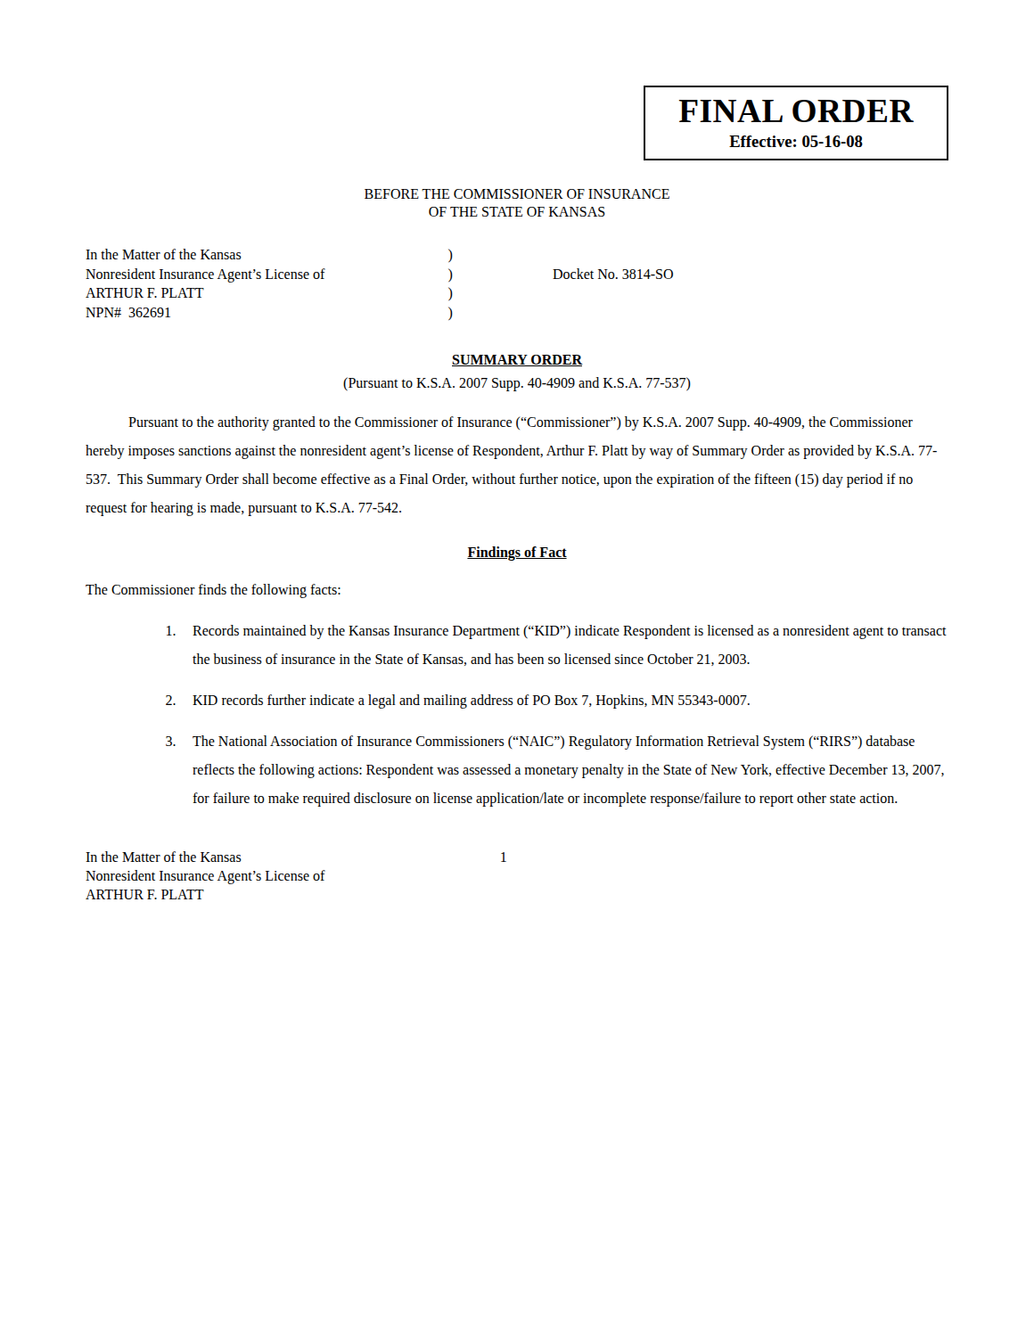FINAL ORDER
Effective: 05-16-08
BEFORE THE COMMISSIONER OF INSURANCE
OF THE STATE OF KANSAS
| In the Matter of the Kansas | ) | |
| Nonresident Insurance Agent’s License of | ) | Docket No. 3814-SO |
| ARTHUR F. PLATT | ) | |
| NPN# 362691 | ) | |
SUMMARY ORDER
(Pursuant to K.S.A. 2007 Supp. 40-4909 and K.S.A. 77-537)
Pursuant to the authority granted to the Commissioner of Insurance (“Commissioner”) by K.S.A. 2007 Supp. 40-4909, the Commissioner hereby imposes sanctions against the nonresident agent’s license of Respondent, Arthur F. Platt by way of Summary Order as provided by K.S.A. 77-537. This Summary Order shall become effective as a Final Order, without further notice, upon the expiration of the fifteen (15) day period if no request for hearing is made, pursuant to K.S.A. 77-542.
Findings of Fact
The Commissioner finds the following facts:
Records maintained by the Kansas Insurance Department (“KID”) indicate Respondent is licensed as a nonresident agent to transact the business of insurance in the State of Kansas, and has been so licensed since October 21, 2003.
KID records further indicate a legal and mailing address of PO Box 7, Hopkins, MN 55343-0007.
The National Association of Insurance Commissioners (“NAIC”) Regulatory Information Retrieval System (“RIRS”) database reflects the following actions: Respondent was assessed a monetary penalty in the State of New York, effective December 13, 2007, for failure to make required disclosure on license application/late or incomplete response/failure to report other state action.
In the Matter of the Kansas
Nonresident Insurance Agent’s License of
ARTHUR F. PLATT
1